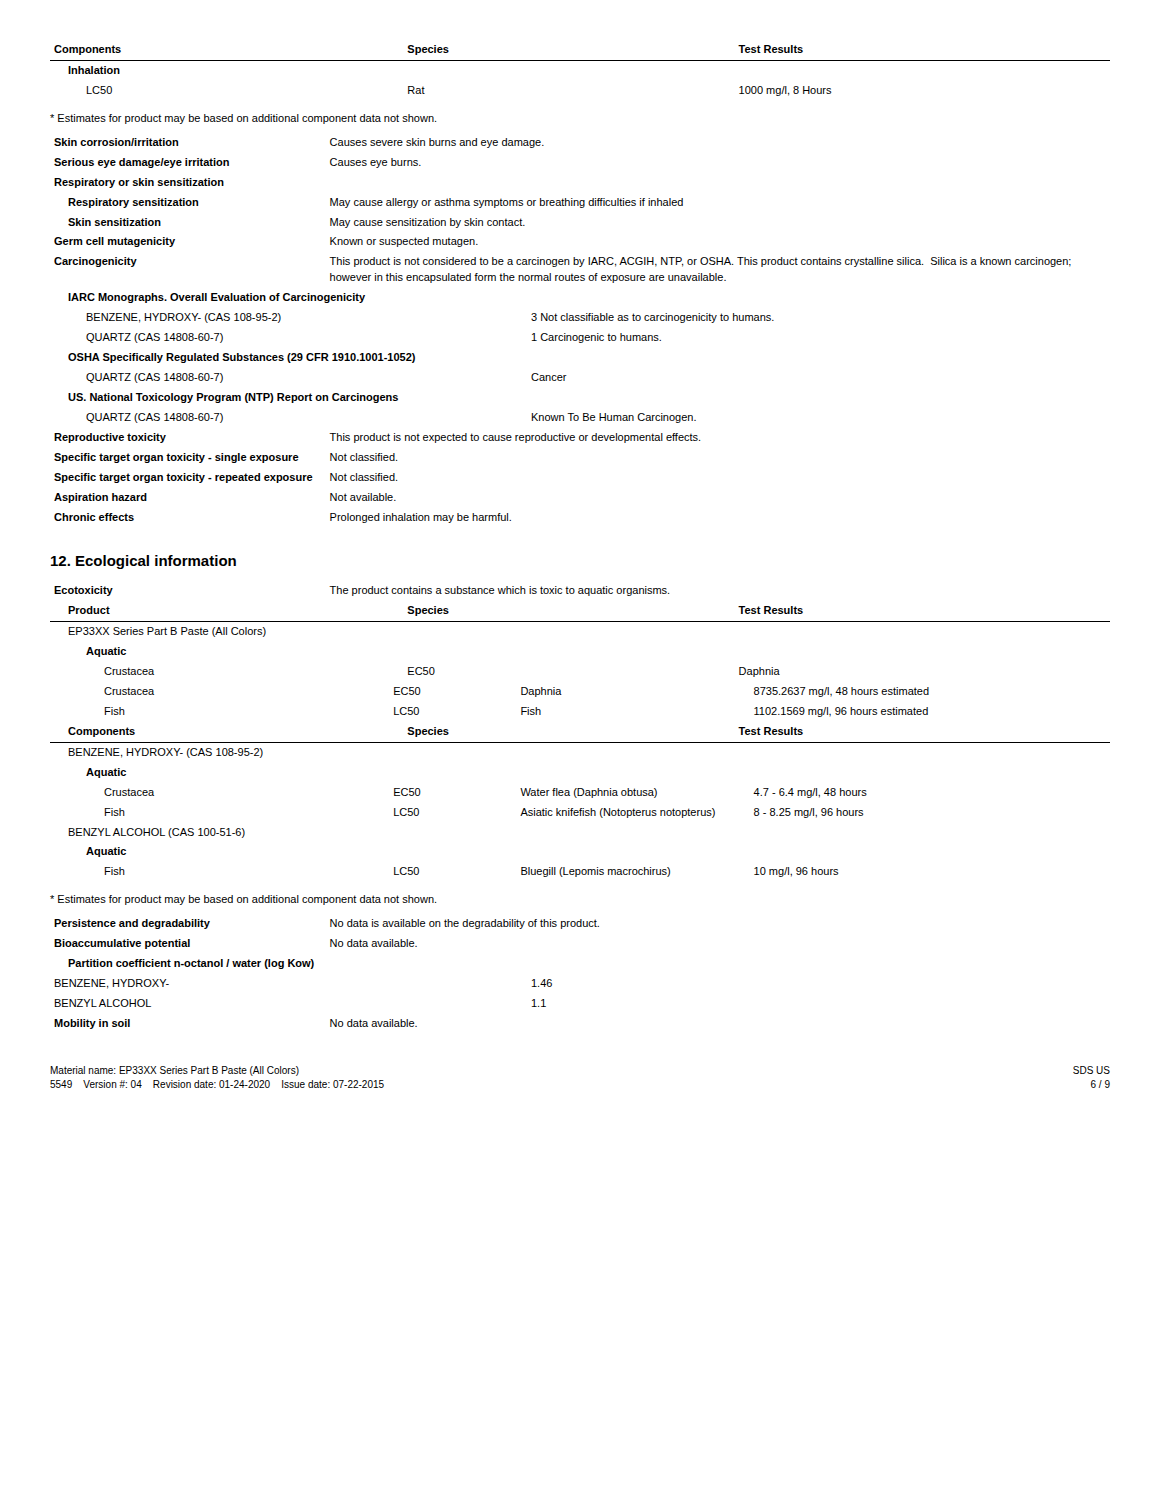| Components | Species | Test Results |
| --- | --- | --- |
| Inhalation | | |
| LC50 | Rat | 1000 mg/l, 8 Hours |
* Estimates for product may be based on additional component data not shown.
| Skin corrosion/irritation | Causes severe skin burns and eye damage. |
| Serious eye damage/eye irritation | Causes eye burns. |
| Respiratory or skin sensitization | |
| Respiratory sensitization | May cause allergy or asthma symptoms or breathing difficulties if inhaled |
| Skin sensitization | May cause sensitization by skin contact. |
| Germ cell mutagenicity | Known or suspected mutagen. |
| Carcinogenicity | This product is not considered to be a carcinogen by IARC, ACGIH, NTP, or OSHA. This product contains crystalline silica. Silica is a known carcinogen; however in this encapsulated form the normal routes of exposure are unavailable. |
| IARC Monographs. Overall Evaluation of Carcinogenicity |
| BENZENE, HYDROXY- (CAS 108-95-2) | 3 Not classifiable as to carcinogenicity to humans. |
| QUARTZ (CAS 14808-60-7) | 1 Carcinogenic to humans. |
| OSHA Specifically Regulated Substances (29 CFR 1910.1001-1052) |
| QUARTZ (CAS 14808-60-7) | Cancer |
| US. National Toxicology Program (NTP) Report on Carcinogens |
| QUARTZ (CAS 14808-60-7) | Known To Be Human Carcinogen. |
| Reproductive toxicity | This product is not expected to cause reproductive or developmental effects. |
| Specific target organ toxicity - single exposure | Not classified. |
| Specific target organ toxicity - repeated exposure | Not classified. |
| Aspiration hazard | Not available. |
| Chronic effects | Prolonged inhalation may be harmful. |
12. Ecological information
| Ecotoxicity | The product contains a substance which is toxic to aquatic organisms. |
| Product | Species | Test Results |
| --- | --- | --- |
| EP33XX Series Part B Paste (All Colors) |
| Aquatic | | |
| Crustacea | EC50 | Daphnia |
| Crustacea | EC50 | Daphnia | 8735.2637 mg/l, 48 hours estimated |
| Fish | LC50 | Fish | 1102.1569 mg/l, 96 hours estimated |
| Components | Species | Test Results |
| --- | --- | --- |
| BENZENE, HYDROXY- (CAS 108-95-2) |
| Aquatic | | |
| Crustacea | EC50 | Water flea (Daphnia obtusa) | 4.7 - 6.4 mg/l, 48 hours |
| Fish | LC50 | Asiatic knifefish (Notopterus notopterus) | 8 - 8.25 mg/l, 96 hours |
| BENZYL ALCOHOL (CAS 100-51-6) |
| Aquatic |
| Fish | LC50 | Bluegill (Lepomis macrochirus) | 10 mg/l, 96 hours |
* Estimates for product may be based on additional component data not shown.
| Persistence and degradability | No data is available on the degradability of this product. |
| Bioaccumulative potential | No data available. |
| Partition coefficient n-octanol / water (log Kow) |
| BENZENE, HYDROXY- | 1.46 |
| BENZYL ALCOHOL | 1.1 |
| Mobility in soil | No data available. |
Material name: EP33XX Series Part B Paste (All Colors)
5549 Version #: 04 Revision date: 01-24-2020 Issue date: 07-22-2015
SDS US
6 / 9